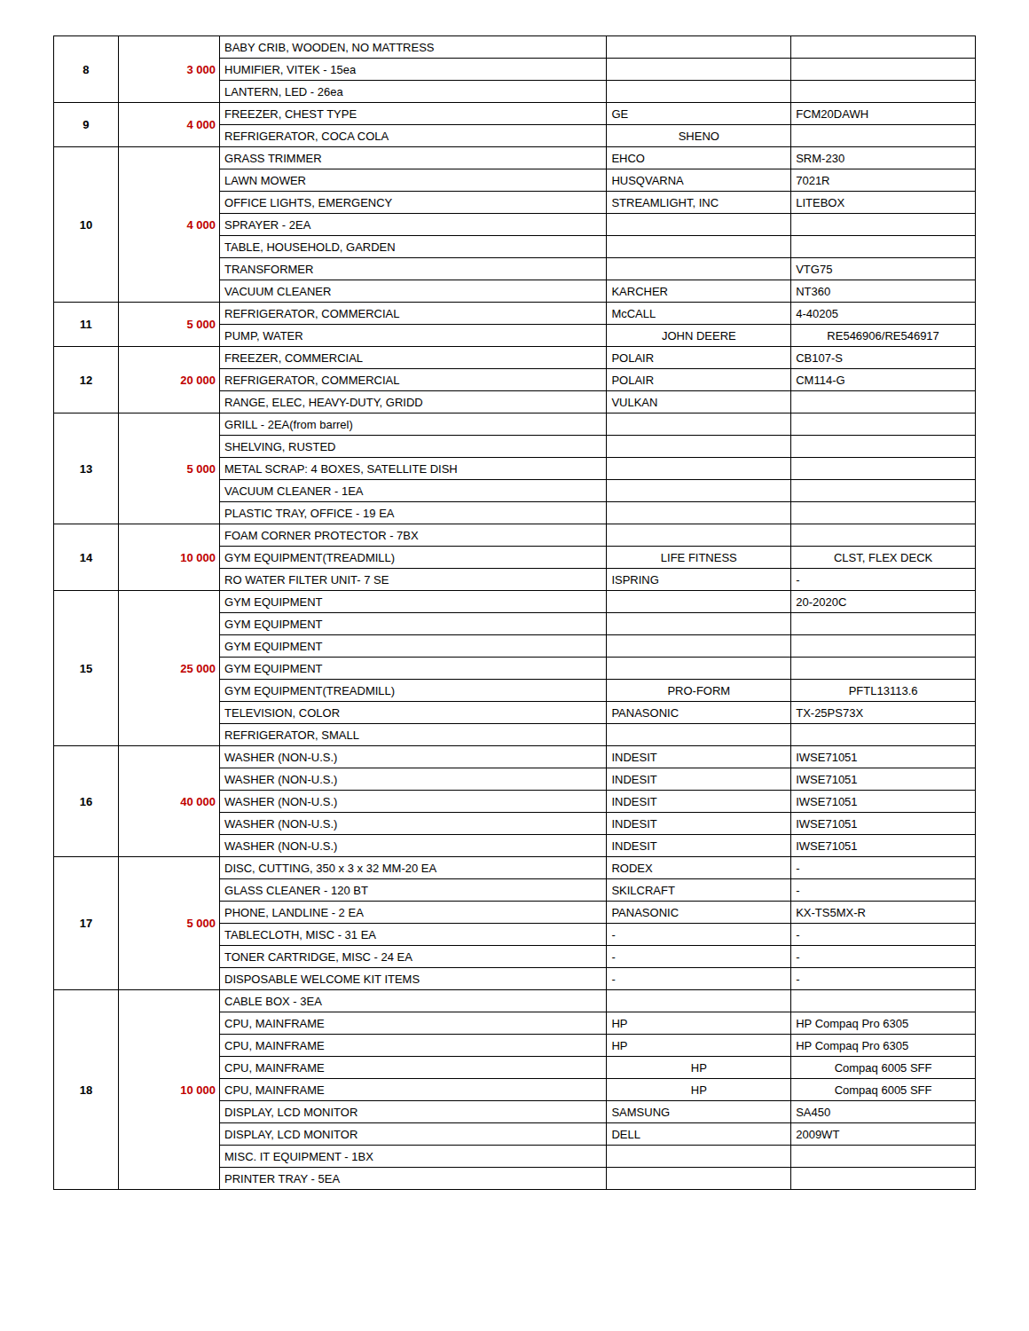| 8 | 3 000 | BABY CRIB, WOODEN, NO MATTRESS | | |
| HUMIFIER, VITEK - 15ea | | |
| LANTERN, LED - 26ea | | |
| 9 | 4 000 | FREEZER, CHEST TYPE | GE | FCM20DAWH |
| REFRIGERATOR, COCA COLA | SHENO | |
| 10 | 4 000 | GRASS TRIMMER | EHCO | SRM-230 |
| LAWN MOWER | HUSQVARNA | 7021R |
| OFFICE LIGHTS, EMERGENCY | STREAMLIGHT, INC | LITEBOX |
| SPRAYER - 2EA | | |
| TABLE, HOUSEHOLD, GARDEN | | |
| TRANSFORMER | | VTG75 |
| VACUUM CLEANER | KARCHER | NT360 |
| 11 | 5 000 | REFRIGERATOR, COMMERCIAL | McCALL | 4-40205 |
| PUMP, WATER | JOHN DEERE | RE546906/RE546917 |
| 12 | 20 000 | FREEZER, COMMERCIAL | POLAIR | CB107-S |
| REFRIGERATOR, COMMERCIAL | POLAIR | CM114-G |
| RANGE, ELEC, HEAVY-DUTY, GRIDD | VULKAN | |
| 13 | 5 000 | GRILL - 2EA(from barrel) | | |
| SHELVING, RUSTED | | |
| METAL SCRAP: 4 BOXES, SATELLITE DISH | | |
| VACUUM CLEANER - 1EA | | |
| PLASTIC TRAY, OFFICE - 19 EA | | |
| 14 | 10 000 | FOAM CORNER PROTECTOR - 7BX | | |
| GYM EQUIPMENT(TREADMILL) | LIFE FITNESS | CLST, FLEX DECK |
| RO WATER FILTER UNIT- 7 SE | ISPRING | - |
| 15 | 25 000 | GYM EQUIPMENT | | 20-2020C |
| GYM EQUIPMENT | | |
| GYM EQUIPMENT | | |
| GYM EQUIPMENT | | |
| GYM EQUIPMENT(TREADMILL) | PRO-FORM | PFTL13113.6 |
| TELEVISION, COLOR | PANASONIC | TX-25PS73X |
| REFRIGERATOR, SMALL | | |
| 16 | 40 000 | WASHER (NON-U.S.) | INDESIT | IWSE71051 |
| WASHER (NON-U.S.) | INDESIT | IWSE71051 |
| WASHER (NON-U.S.) | INDESIT | IWSE71051 |
| WASHER (NON-U.S.) | INDESIT | IWSE71051 |
| WASHER (NON-U.S.) | INDESIT | IWSE71051 |
| 17 | 5 000 | DISC, CUTTING, 350 x 3 x 32 MM-20 EA | RODEX | - |
| GLASS CLEANER - 120 BT | SKILCRAFT | - |
| PHONE, LANDLINE - 2 EA | PANASONIC | KX-TS5MX-R |
| TABLECLOTH, MISC - 31 EA | - | - |
| TONER CARTRIDGE, MISC - 24 EA | - | - |
| DISPOSABLE WELCOME KIT ITEMS | - | - |
| 18 | 10 000 | CABLE BOX - 3EA | | |
| CPU, MAINFRAME | HP | HP Compaq Pro 6305 |
| CPU, MAINFRAME | HP | HP Compaq Pro 6305 |
| CPU, MAINFRAME | HP | Compaq 6005 SFF |
| CPU, MAINFRAME | HP | Compaq 6005 SFF |
| DISPLAY, LCD MONITOR | SAMSUNG | SA450 |
| DISPLAY, LCD MONITOR | DELL | 2009WT |
| MISC. IT EQUIPMENT - 1BX | | |
| PRINTER TRAY - 5EA | | |